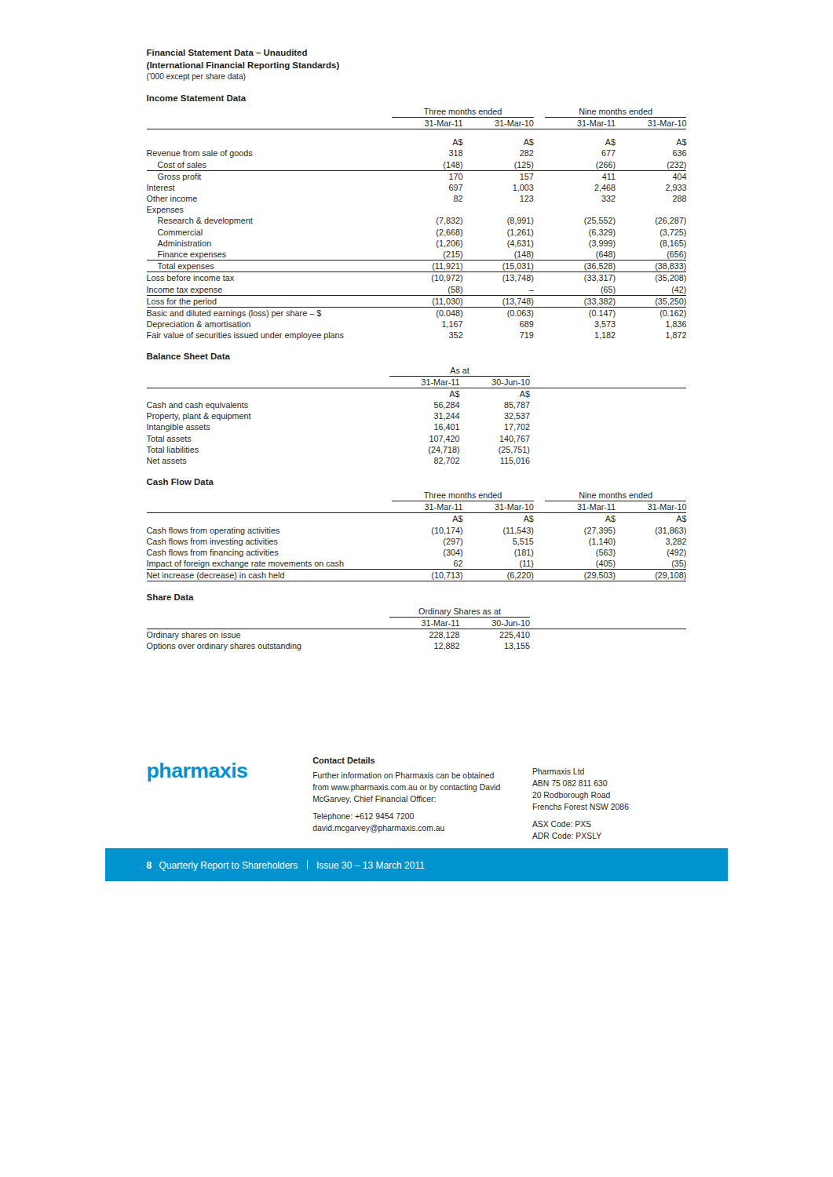Financial Statement Data – Unaudited
(International Financial Reporting Standards)
('000 except per share data)
Income Statement Data
| | Three months ended | | Nine months ended |
| --- | --- | --- | --- |
| | 31-Mar-11 | 31-Mar-10 | | 31-Mar-11 | 31-Mar-10 |
| | A$ | A$ | | A$ | A$ |
| Revenue from sale of goods | 318 | 282 | | 677 | 636 |
| Cost of sales | (148) | (125) | | (266) | (232) |
| Gross profit | 170 | 157 | | 411 | 404 |
| Interest | 697 | 1,003 | | 2,468 | 2,933 |
| Other income | 82 | 123 | | 332 | 288 |
| Expenses | | | | | |
| Research & development | (7,832) | (8,991) | | (25,552) | (26,287) |
| Commercial | (2,668) | (1,261) | | (6,329) | (3,725) |
| Administration | (1,206) | (4,631) | | (3,999) | (8,165) |
| Finance expenses | (215) | (148) | | (648) | (656) |
| Total expenses | (11,921) | (15,031) | | (36,528) | (38,833) |
| Loss before income tax | (10,972) | (13,748) | | (33,317) | (35,208) |
| Income tax expense | (58) | – | | (65) | (42) |
| Loss for the period | (11,030) | (13,748) | | (33,382) | (35,250) |
| Basic and diluted earnings (loss) per share – $ | (0.048) | (0.063) | | (0.147) | (0.162) |
| Depreciation & amortisation | 1,167 | 689 | | 3,573 | 1,836 |
| Fair value of securities issued under employee plans | 352 | 719 | | 1,182 | 1,872 |
Balance Sheet Data
| | As at | |
| --- | --- | --- |
| | 31-Mar-11 | 30-Jun-10 | |
| | A$ | A$ | |
| Cash and cash equivalents | 56,284 | 85,787 | |
| Property, plant & equipment | 31,244 | 32,537 | |
| Intangible assets | 16,401 | 17,702 | |
| Total assets | 107,420 | 140,767 | |
| Total liabilities | (24,718) | (25,751) | |
| Net assets | 82,702 | 115,016 | |
Cash Flow Data
| | Three months ended | | Nine months ended |
| --- | --- | --- | --- |
| | 31-Mar-11 | 31-Mar-10 | | 31-Mar-11 | 31-Mar-10 |
| | A$ | A$ | | A$ | A$ |
| Cash flows from operating activities | (10,174) | (11,543) | | (27,395) | (31,863) |
| Cash flows from investing activities | (297) | 5,515 | | (1,140) | 3,282 |
| Cash flows from financing activities | (304) | (181) | | (563) | (492) |
| Impact of foreign exchange rate movements on cash | 62 | (11) | | (405) | (35) |
| Net increase (decrease) in cash held | (10,713) | (6,220) | | (29,503) | (29,108) |
Share Data
| | Ordinary Shares as at | |
| --- | --- | --- |
| | 31-Mar-11 | 30-Jun-10 | |
| Ordinary shares on issue | 228,128 | 225,410 | |
| Options over ordinary shares outstanding | 12,882 | 13,155 | |
pharmaxis
Contact Details
Further information on Pharmaxis can be obtained from www.pharmaxis.com.au or by contacting David McGarvey, Chief Financial Officer:
Telephone: +612 9454 7200
david.mcgarvey@pharmaxis.com.au
Pharmaxis Ltd
ABN 75 082 811 630
20 Rodborough Road
Frenchs Forest NSW 2086
ASX Code: PXS
ADR Code: PXSLY
8 Quarterly Report to Shareholders Issue 30 – 13 March 2011